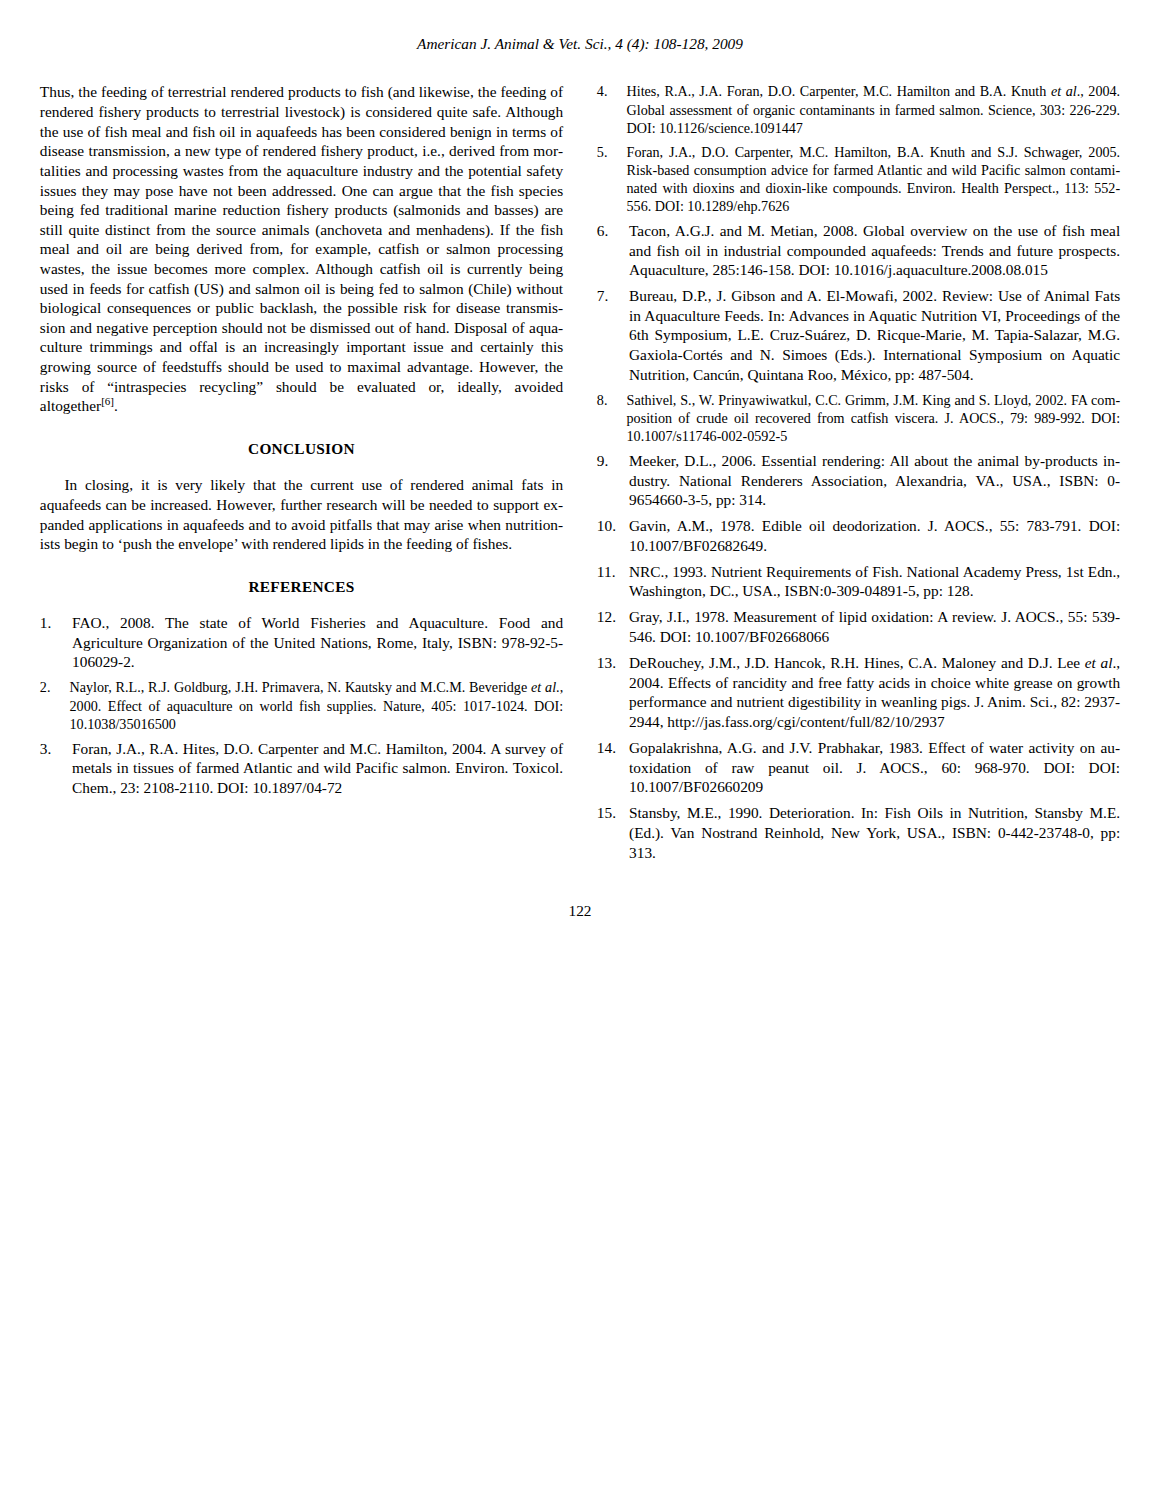American J. Animal & Vet. Sci., 4 (4): 108-128, 2009
Thus, the feeding of terrestrial rendered products to fish (and likewise, the feeding of rendered fishery products to terrestrial livestock) is considered quite safe. Although the use of fish meal and fish oil in aquafeeds has been considered benign in terms of disease transmission, a new type of rendered fishery product, i.e., derived from mortalities and processing wastes from the aquaculture industry and the potential safety issues they may pose have not been addressed. One can argue that the fish species being fed traditional marine reduction fishery products (salmonids and basses) are still quite distinct from the source animals (anchoveta and menhadens). If the fish meal and oil are being derived from, for example, catfish or salmon processing wastes, the issue becomes more complex. Although catfish oil is currently being used in feeds for catfish (US) and salmon oil is being fed to salmon (Chile) without biological consequences or public backlash, the possible risk for disease transmission and negative perception should not be dismissed out of hand. Disposal of aquaculture trimmings and offal is an increasingly important issue and certainly this growing source of feedstuffs should be used to maximal advantage. However, the risks of “intraspecies recycling” should be evaluated or, ideally, avoided altogether[6].
CONCLUSION
In closing, it is very likely that the current use of rendered animal fats in aquafeeds can be increased. However, further research will be needed to support expanded applications in aquafeeds and to avoid pitfalls that may arise when nutritionists begin to ‘push the envelope’ with rendered lipids in the feeding of fishes.
REFERENCES
FAO., 2008. The state of World Fisheries and Aquaculture. Food and Agriculture Organization of the United Nations, Rome, Italy, ISBN: 978-92-5-106029-2.
Naylor, R.L., R.J. Goldburg, J.H. Primavera, N. Kautsky and M.C.M. Beveridge et al., 2000. Effect of aquaculture on world fish supplies. Nature, 405: 1017-1024. DOI: 10.1038/35016500
Foran, J.A., R.A. Hites, D.O. Carpenter and M.C. Hamilton, 2004. A survey of metals in tissues of farmed Atlantic and wild Pacific salmon. Environ. Toxicol. Chem., 23: 2108-2110. DOI: 10.1897/04-72
Hites, R.A., J.A. Foran, D.O. Carpenter, M.C. Hamilton and B.A. Knuth et al., 2004. Global assessment of organic contaminants in farmed salmon. Science, 303: 226-229. DOI: 10.1126/science.1091447
Foran, J.A., D.O. Carpenter, M.C. Hamilton, B.A. Knuth and S.J. Schwager, 2005. Risk-based consumption advice for farmed Atlantic and wild Pacific salmon contaminated with dioxins and dioxin-like compounds. Environ. Health Perspect., 113: 552-556. DOI: 10.1289/ehp.7626
Tacon, A.G.J. and M. Metian, 2008. Global overview on the use of fish meal and fish oil in industrial compounded aquafeeds: Trends and future prospects. Aquaculture, 285:146-158. DOI: 10.1016/j.aquaculture.2008.08.015
Bureau, D.P., J. Gibson and A. El-Mowafi, 2002. Review: Use of Animal Fats in Aquaculture Feeds. In: Advances in Aquatic Nutrition VI, Proceedings of the 6th Symposium, L.E. Cruz-Suárez, D. Ricque-Marie, M. Tapia-Salazar, M.G. Gaxiola-Cortés and N. Simoes (Eds.). International Symposium on Aquatic Nutrition, Cancún, Quintana Roo, México, pp: 487-504.
Sathivel, S., W. Prinyawiwatkul, C.C. Grimm, J.M. King and S. Lloyd, 2002. FA composition of crude oil recovered from catfish viscera. J. AOCS., 79: 989-992. DOI: 10.1007/s11746-002-0592-5
Meeker, D.L., 2006. Essential rendering: All about the animal by-products industry. National Renderers Association, Alexandria, VA., USA., ISBN: 0-9654660-3-5, pp: 314.
Gavin, A.M., 1978. Edible oil deodorization. J. AOCS., 55: 783-791. DOI: 10.1007/BF02682649.
NRC., 1993. Nutrient Requirements of Fish. National Academy Press, 1st Edn., Washington, DC., USA., ISBN:0-309-04891-5, pp: 128.
Gray, J.I., 1978. Measurement of lipid oxidation: A review. J. AOCS., 55: 539-546. DOI: 10.1007/BF02668066
DeRouchey, J.M., J.D. Hancok, R.H. Hines, C.A. Maloney and D.J. Lee et al., 2004. Effects of rancidity and free fatty acids in choice white grease on growth performance and nutrient digestibility in weanling pigs. J. Anim. Sci., 82: 2937-2944, http://jas.fass.org/cgi/content/full/82/10/2937
Gopalakrishna, A.G. and J.V. Prabhakar, 1983. Effect of water activity on autoxidation of raw peanut oil. J. AOCS., 60: 968-970. DOI: DOI: 10.1007/BF02660209
Stansby, M.E., 1990. Deterioration. In: Fish Oils in Nutrition, Stansby M.E. (Ed.). Van Nostrand Reinhold, New York, USA., ISBN: 0-442-23748-0, pp: 313.
122